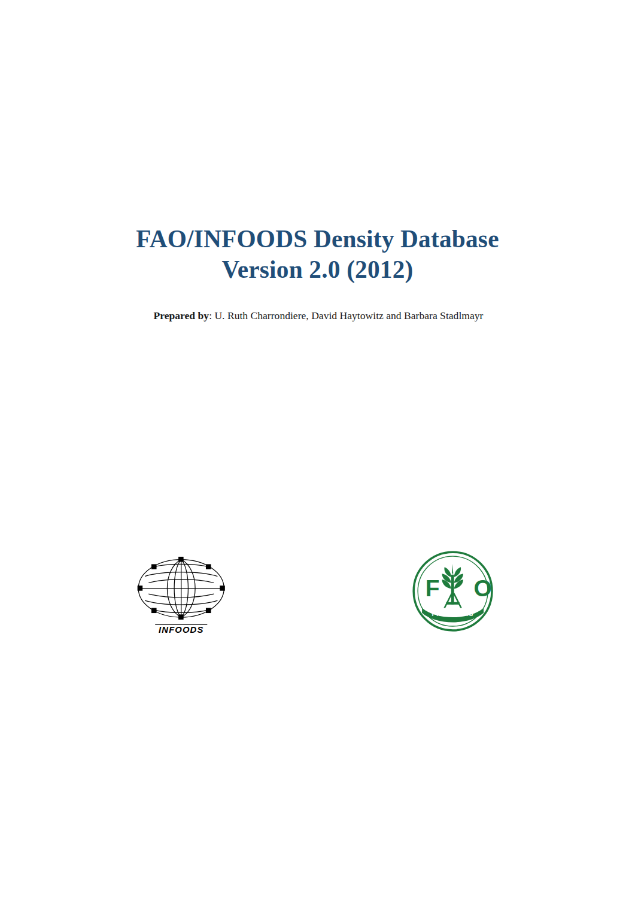FAO/INFOODS Density Database
Version 2.0 (2012)
Prepared by: U. Ruth Charrondiere, David Haytowitz and Barbara Stadlmayr
INFOODS
F O FIAT PANIS